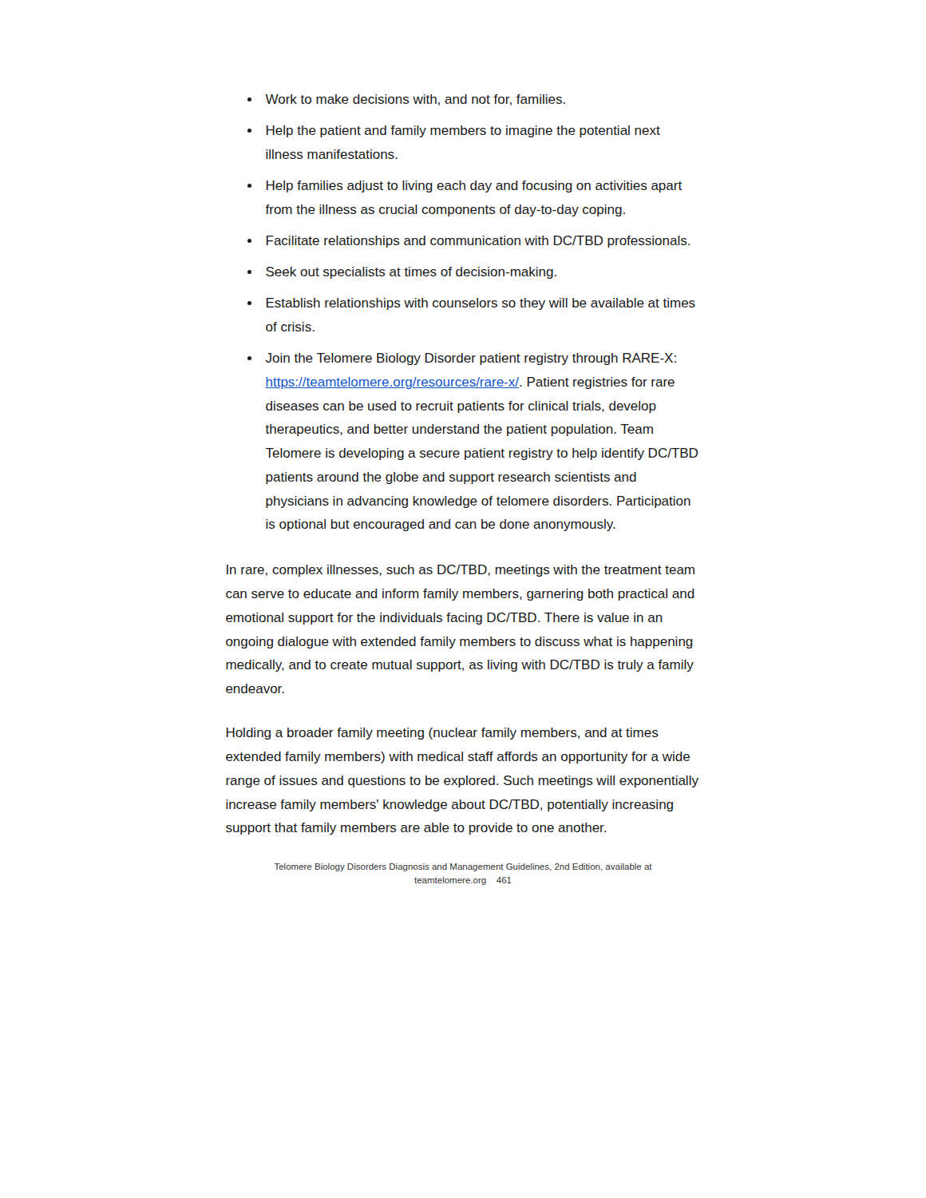Work to make decisions with, and not for, families.
Help the patient and family members to imagine the potential next illness manifestations.
Help families adjust to living each day and focusing on activities apart from the illness as crucial components of day-to-day coping.
Facilitate relationships and communication with DC/TBD professionals.
Seek out specialists at times of decision-making.
Establish relationships with counselors so they will be available at times of crisis.
Join the Telomere Biology Disorder patient registry through RARE-X: https://teamtelomere.org/resources/rare-x/. Patient registries for rare diseases can be used to recruit patients for clinical trials, develop therapeutics, and better understand the patient population. Team Telomere is developing a secure patient registry to help identify DC/TBD patients around the globe and support research scientists and physicians in advancing knowledge of telomere disorders. Participation is optional but encouraged and can be done anonymously.
In rare, complex illnesses, such as DC/TBD, meetings with the treatment team can serve to educate and inform family members, garnering both practical and emotional support for the individuals facing DC/TBD. There is value in an ongoing dialogue with extended family members to discuss what is happening medically, and to create mutual support, as living with DC/TBD is truly a family endeavor.
Holding a broader family meeting (nuclear family members, and at times extended family members) with medical staff affords an opportunity for a wide range of issues and questions to be explored. Such meetings will exponentially increase family members' knowledge about DC/TBD, potentially increasing support that family members are able to provide to one another.
Telomere Biology Disorders Diagnosis and Management Guidelines, 2nd Edition, available at teamtelomere.org461